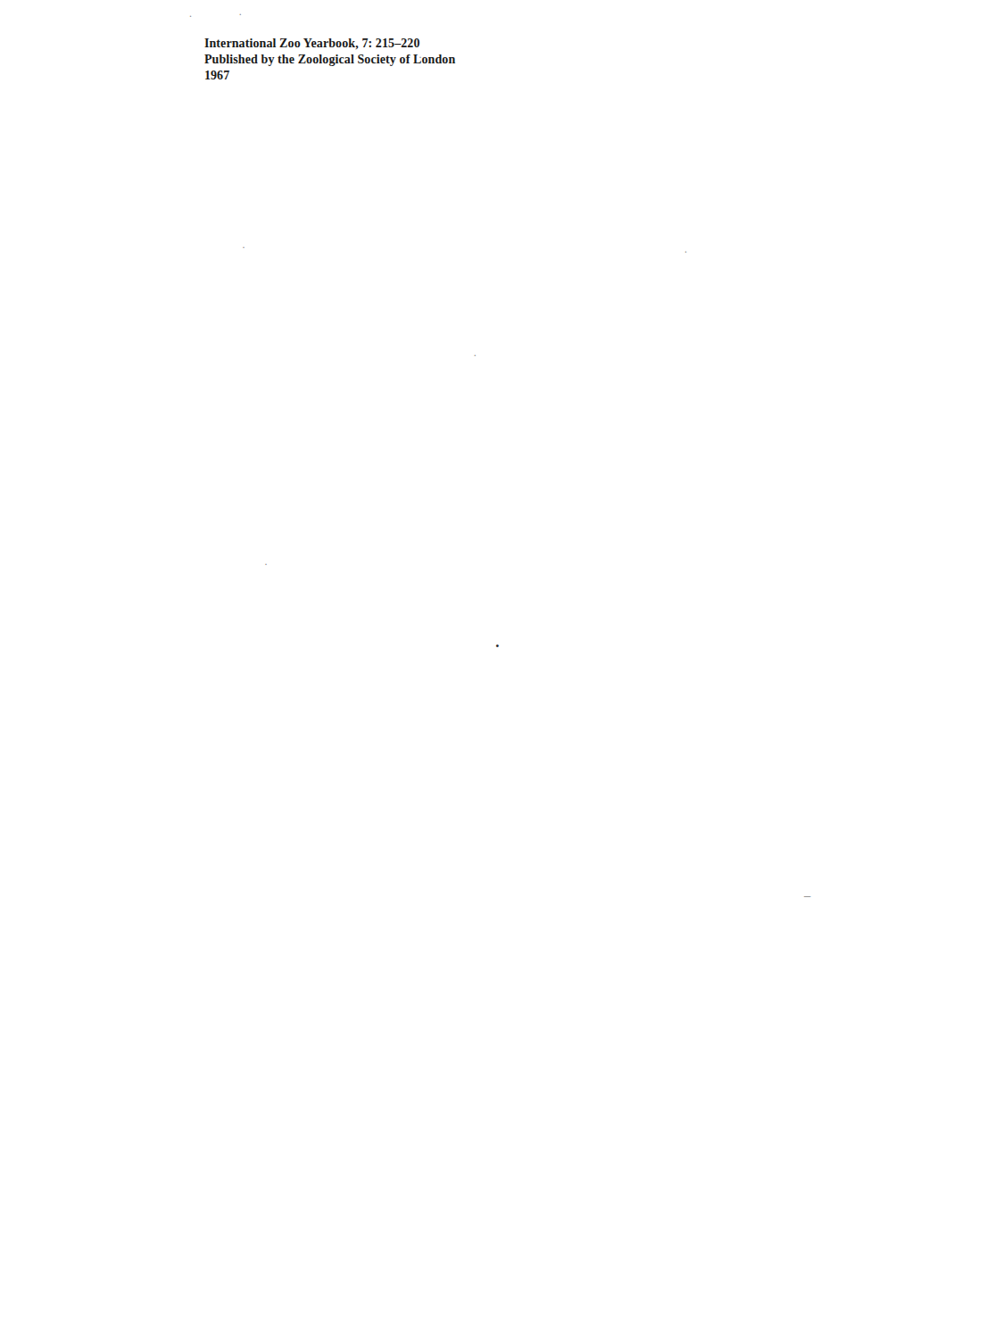· ·
International Zoo Yearbook, 7: 215–220
Published by the Zoological Society of London
1967
· · · · · • –